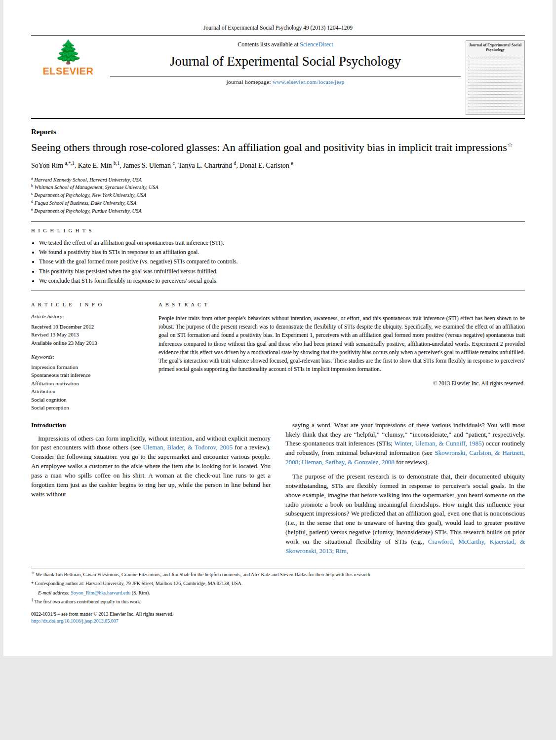Journal of Experimental Social Psychology 49 (2013) 1204–1209
🌲
ELSEVIER
Contents lists available at ScienceDirect
Journal of Experimental Social Psychology
journal homepage: www.elsevier.com/locate/jesp
Journal of Experimental Social Psychology
Reports
Seeing others through rose-colored glasses: An affiliation goal and positivity bias in implicit trait impressions☆
SoYon Rim a,*,1, Kate E. Min b,1, James S. Uleman c, Tanya L. Chartrand d, Donal E. Carlston e
a Harvard Kennedy School, Harvard University, USA
b Whitman School of Management, Syracuse University, USA
c Department of Psychology, New York University, USA
d Fuqua School of Business, Duke University, USA
e Department of Psychology, Purdue University, USA
H I G H L I G H T S
We tested the effect of an affiliation goal on spontaneous trait inference (STI).
We found a positivity bias in STIs in response to an affiliation goal.
Those with the goal formed more positive (vs. negative) STIs compared to controls.
This positivity bias persisted when the goal was unfulfilled versus fulfilled.
We conclude that STIs form flexibly in response to perceivers' social goals.
A R T I C L E I N F O
Article history:
Received 10 December 2012
Revised 13 May 2013
Available online 23 May 2013
Keywords:
Impression formation
Spontaneous trait inference
Affiliation motivation
Attribution
Social cognition
Social perception
A B S T R A C T
People infer traits from other people's behaviors without intention, awareness, or effort, and this spontaneous trait inference (STI) effect has been shown to be robust. The purpose of the present research was to demonstrate the flexibility of STIs despite the ubiquity. Specifically, we examined the effect of an affiliation goal on STI formation and found a positivity bias. In Experiment 1, perceivers with an affiliation goal formed more positive (versus negative) spontaneous trait inferences compared to those without this goal and those who had been primed with semantically positive, affiliation-unrelated words. Experiment 2 provided evidence that this effect was driven by a motivational state by showing that the positivity bias occurs only when a perceiver's goal to affiliate remains unfulfilled. The goal's interaction with trait valence showed focused, goal-relevant bias. These studies are the first to show that STIs form flexibly in response to perceivers' primed social goals supporting the functionality account of STIs in implicit impression formation.
© 2013 Elsevier Inc. All rights reserved.
Introduction
Impressions of others can form implicitly, without intention, and without explicit memory for past encounters with those others (see Uleman, Blader, & Todorov, 2005 for a review). Consider the following situation: you go to the supermarket and encounter various people. An employee walks a customer to the aisle where the item she is looking for is located. You pass a man who spills coffee on his shirt. A woman at the check-out line runs to get a forgotten item just as the cashier begins to ring her up, while the person in line behind her waits without
saying a word. What are your impressions of these various individuals? You will most likely think that they are “helpful,” “clumsy,” “inconsiderate,” and “patient,” respectively. These spontaneous trait inferences (STIs; Winter, Uleman, & Cunniff, 1985) occur routinely and robustly, from minimal behavioral information (see Skowronski, Carlston, & Hartnett, 2008; Uleman, Saribay, & Gonzalez, 2008 for reviews).
The purpose of the present research is to demonstrate that, their documented ubiquity notwithstanding, STIs are flexibly formed in response to perceiver's social goals. In the above example, imagine that before walking into the supermarket, you heard someone on the radio promote a book on building meaningful friendships. How might this influence your subsequent impressions? We predicted that an affiliation goal, even one that is nonconscious (i.e., in the sense that one is unaware of having this goal), would lead to greater positive (helpful, patient) versus negative (clumsy, inconsiderate) STIs. This research builds on prior work on the situational flexibility of STIs (e.g., Crawford, McCarthy, Kjaerstad, & Skowronski, 2013; Rim,
☆ We thank Jim Bettman, Gavan Fitzsimons, Grainne Fitzsimons, and Jim Shah for the helpful comments, and Alix Katz and Steven Dallas for their help with this research.
* Corresponding author at: Harvard University, 79 JFK Street, Mailbox 126, Cambridge, MA 02138, USA.
E-mail address: Soyon_Rim@hks.harvard.edu (S. Rim).
1 The first two authors contributed equally to this work.
0022-1031/$ – see front matter © 2013 Elsevier Inc. All rights reserved.
http://dx.doi.org/10.1016/j.jesp.2013.05.007